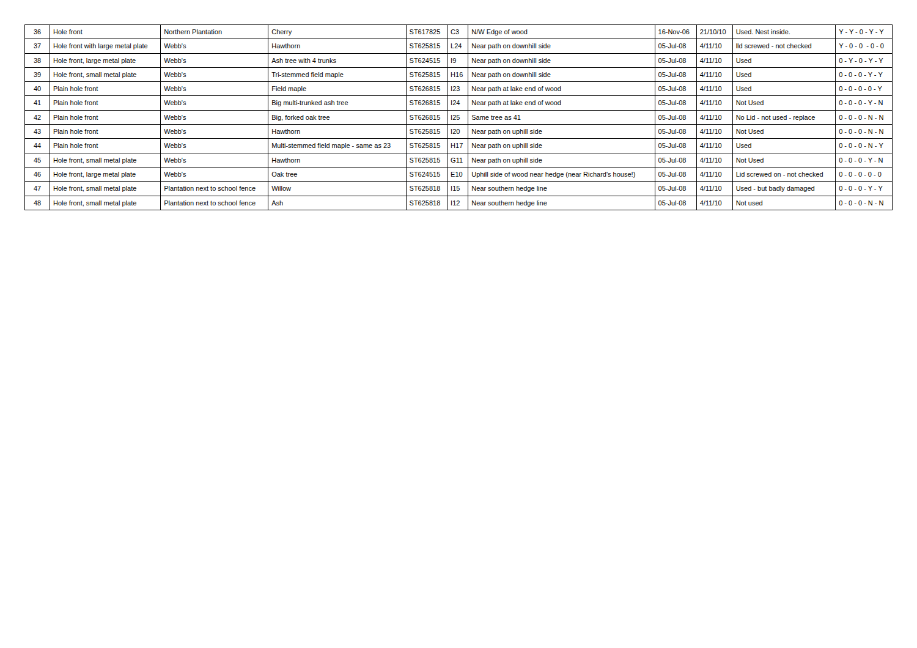| 36 | Hole front | Northern Plantation | Cherry | ST617825 | C3 | N/W Edge of wood | 16-Nov-06 | 21/10/10 | Used. Nest inside. | Y - Y - 0 - Y - Y |
| 37 | Hole front with large metal plate | Webb's | Hawthorn | ST625815 | L24 | Near path on downhill side | 05-Jul-08 | 4/11/10 | lld screwed - not checked | Y - 0 - 0 - 0 - 0 |
| 38 | Hole front, large metal plate | Webb's | Ash tree with 4 trunks | ST624515 | I9 | Near path on downhill side | 05-Jul-08 | 4/11/10 | Used | 0 - Y - 0 - Y - Y |
| 39 | Hole front, small metal plate | Webb's | Tri-stemmed field maple | ST625815 | H16 | Near path on downhill side | 05-Jul-08 | 4/11/10 | Used | 0 - 0 - 0 - Y - Y |
| 40 | Plain hole front | Webb's | Field maple | ST626815 | I23 | Near path at lake end of wood | 05-Jul-08 | 4/11/10 | Used | 0 - 0 - 0 - 0 - Y |
| 41 | Plain hole front | Webb's | Big multi-trunked ash tree | ST626815 | I24 | Near path at lake end of wood | 05-Jul-08 | 4/11/10 | Not Used | 0 - 0 - 0 - Y - N |
| 42 | Plain hole front | Webb's | Big, forked oak tree | ST626815 | I25 | Same tree as 41 | 05-Jul-08 | 4/11/10 | No Lid - not used - replace | 0 - 0 - 0 - N - N |
| 43 | Plain hole front | Webb's | Hawthorn | ST625815 | I20 | Near path on uphill side | 05-Jul-08 | 4/11/10 | Not Used | 0 - 0 - 0 - N - N |
| 44 | Plain hole front | Webb's | Multi-stemmed field maple - same as 23 | ST625815 | H17 | Near path on uphill side | 05-Jul-08 | 4/11/10 | Used | 0 - 0 - 0 - N - Y |
| 45 | Hole front, small metal plate | Webb's | Hawthorn | ST625815 | G11 | Near path on uphill side | 05-Jul-08 | 4/11/10 | Not Used | 0 - 0 - 0 - Y - N |
| 46 | Hole front, large metal plate | Webb's | Oak tree | ST624515 | E10 | Uphill side of wood near hedge (near Richard's house!) | 05-Jul-08 | 4/11/10 | Lid screwed on - not checked | 0 - 0 - 0 - 0 - 0 |
| 47 | Hole front, small metal plate | Plantation next to school fence | Willow | ST625818 | I15 | Near southern hedge line | 05-Jul-08 | 4/11/10 | Used - but badly damaged | 0 - 0 - 0 - Y - Y |
| 48 | Hole front, small metal plate | Plantation next to school fence | Ash | ST625818 | I12 | Near southern hedge line | 05-Jul-08 | 4/11/10 | Not used | 0 - 0 - 0 - N - N |